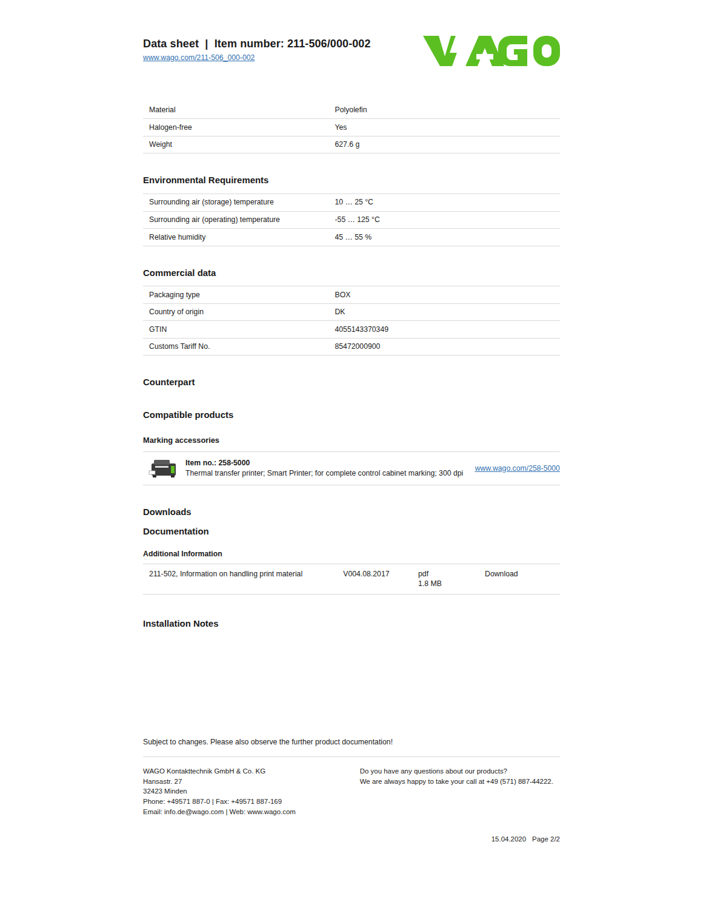Data sheet | Item number: 211-506/000-002
www.wago.com/211-506_000-002
| Material | Polyolefin |
| Halogen-free | Yes |
| Weight | 627.6 g |
Environmental Requirements
| Surrounding air (storage) temperature | 10 … 25 °C |
| Surrounding air (operating) temperature | -55 … 125 °C |
| Relative humidity | 45 … 55 % |
Commercial data
| Packaging type | BOX |
| Country of origin | DK |
| GTIN | 4055143370349 |
| Customs Tariff No. | 85472000900 |
Counterpart
Compatible products
Marking accessories
Item no.: 258-5000
Thermal transfer printer; Smart Printer; for complete control cabinet marking; 300 dpi
www.wago.com/258-5000
Downloads
Documentation
Additional Information
| 211-502, Information on handling print material | V004.08.2017 | pdf 1.8 MB | Download |
Installation Notes
Subject to changes. Please also observe the further product documentation!
WAGO Kontakttechnik GmbH & Co. KG
Hansastr. 27
32423 Minden
Phone: +49571 887-0 | Fax: +49571 887-169
Email: info.de@wago.com | Web: www.wago.com
Do you have any questions about our products?
We are always happy to take your call at +49 (571) 887-44222.
15.04.2020 Page 2/2